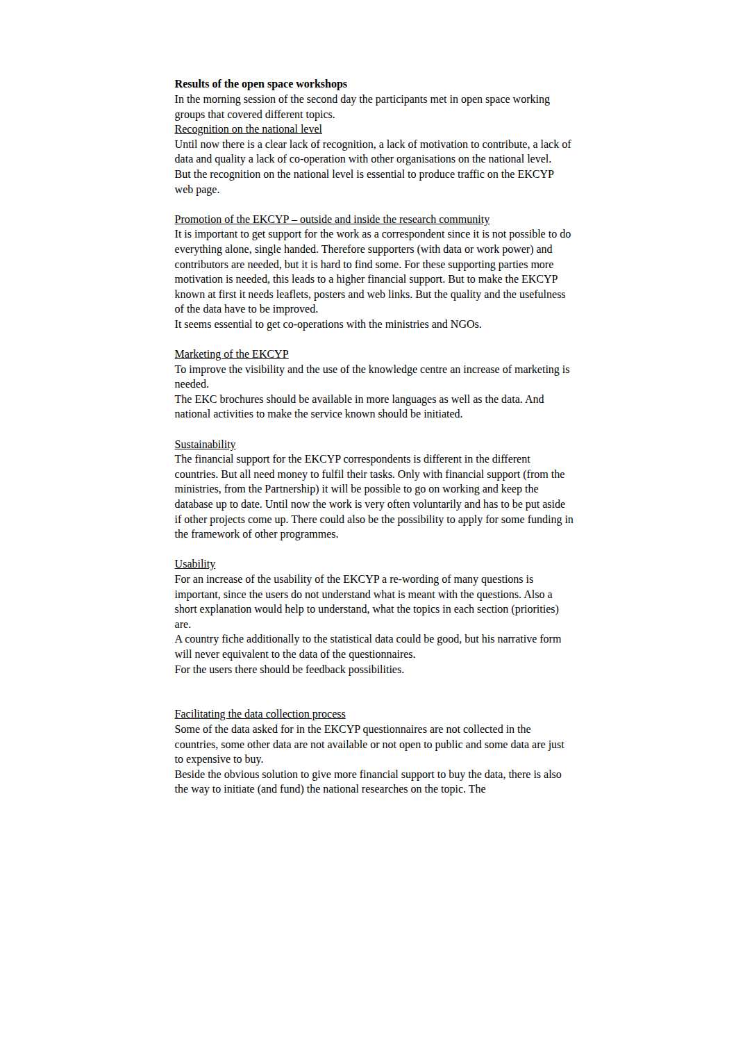Results of the open space workshops
In the morning session of the second day the participants met in open space working groups that covered different topics.
Recognition on the national level
Until now there is a clear lack of recognition, a lack of motivation to contribute, a lack of data and quality a lack of co-operation with other organisations on the national level.
But the recognition on the national level is essential to produce traffic on the EKCYP web page.
Promotion of the EKCYP – outside and inside the research community
It is important to get support for the work as a correspondent since it is not possible to do everything alone, single handed. Therefore supporters (with data or work power) and contributors are needed, but it is hard to find some. For these supporting parties more motivation is needed, this leads to a higher financial support. But to make the EKCYP known at first it needs leaflets, posters and web links. But the quality and the usefulness of the data have to be improved.
It seems essential to get co-operations with the ministries and NGOs.
Marketing of the EKCYP
To improve the visibility and the use of the knowledge centre an increase of marketing is needed.
The EKC brochures should be available in more languages as well as the data. And national activities to make the service known should be initiated.
Sustainability
The financial support for the EKCYP correspondents is different in the different countries. But all need money to fulfil their tasks. Only with financial support (from the ministries, from the Partnership) it will be possible to go on working and keep the database up to date. Until now the work is very often voluntarily and has to be put aside if other projects come up. There could also be the possibility to apply for some funding in the framework of other programmes.
Usability
For an increase of the usability of the EKCYP a re-wording of many questions is important, since the users do not understand what is meant with the questions. Also a short explanation would help to understand, what the topics in each section (priorities) are.
A country fiche additionally to the statistical data could be good, but his narrative form will never equivalent to the data of the questionnaires.
For the users there should be feedback possibilities.
Facilitating the data collection process
Some of the data asked for in the EKCYP questionnaires are not collected in the countries, some other data are not available or not open to public and some data are just to expensive to buy.
Beside the obvious solution to give more financial support to buy the data, there is also the way to initiate (and fund) the national researches on the topic. The